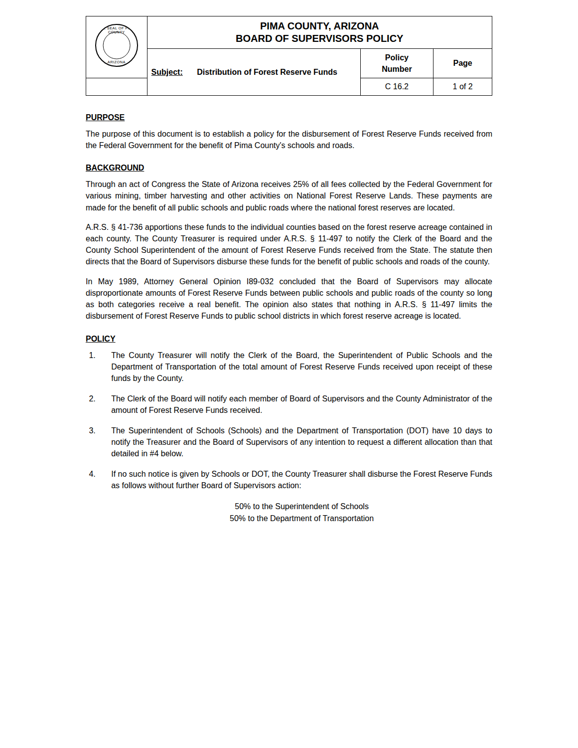| THE SEAL OF PIMA COUNTY ARIZONA | PIMA COUNTY, ARIZONA BOARD OF SUPERVISORS POLICY |
| Subject: Distribution of Forest Reserve Funds | Policy Number | Page |
| | C 16.2 | 1 of 2 |
PURPOSE
The purpose of this document is to establish a policy for the disbursement of Forest Reserve Funds received from the Federal Government for the benefit of Pima County's schools and roads.
BACKGROUND
Through an act of Congress the State of Arizona receives 25% of all fees collected by the Federal Government for various mining, timber harvesting and other activities on National Forest Reserve Lands. These payments are made for the benefit of all public schools and public roads where the national forest reserves are located.
A.R.S. § 41-736 apportions these funds to the individual counties based on the forest reserve acreage contained in each county. The County Treasurer is required under A.R.S. § 11-497 to notify the Clerk of the Board and the County School Superintendent of the amount of Forest Reserve Funds received from the State. The statute then directs that the Board of Supervisors disburse these funds for the benefit of public schools and roads of the county.
In May 1989, Attorney General Opinion I89-032 concluded that the Board of Supervisors may allocate disproportionate amounts of Forest Reserve Funds between public schools and public roads of the county so long as both categories receive a real benefit. The opinion also states that nothing in A.R.S. § 11-497 limits the disbursement of Forest Reserve Funds to public school districts in which forest reserve acreage is located.
POLICY
The County Treasurer will notify the Clerk of the Board, the Superintendent of Public Schools and the Department of Transportation of the total amount of Forest Reserve Funds received upon receipt of these funds by the County.
The Clerk of the Board will notify each member of Board of Supervisors and the County Administrator of the amount of Forest Reserve Funds received.
The Superintendent of Schools (Schools) and the Department of Transportation (DOT) have 10 days to notify the Treasurer and the Board of Supervisors of any intention to request a different allocation than that detailed in #4 below.
If no such notice is given by Schools or DOT, the County Treasurer shall disburse the Forest Reserve Funds as follows without further Board of Supervisors action:
50% to the Superintendent of Schools
50% to the Department of Transportation